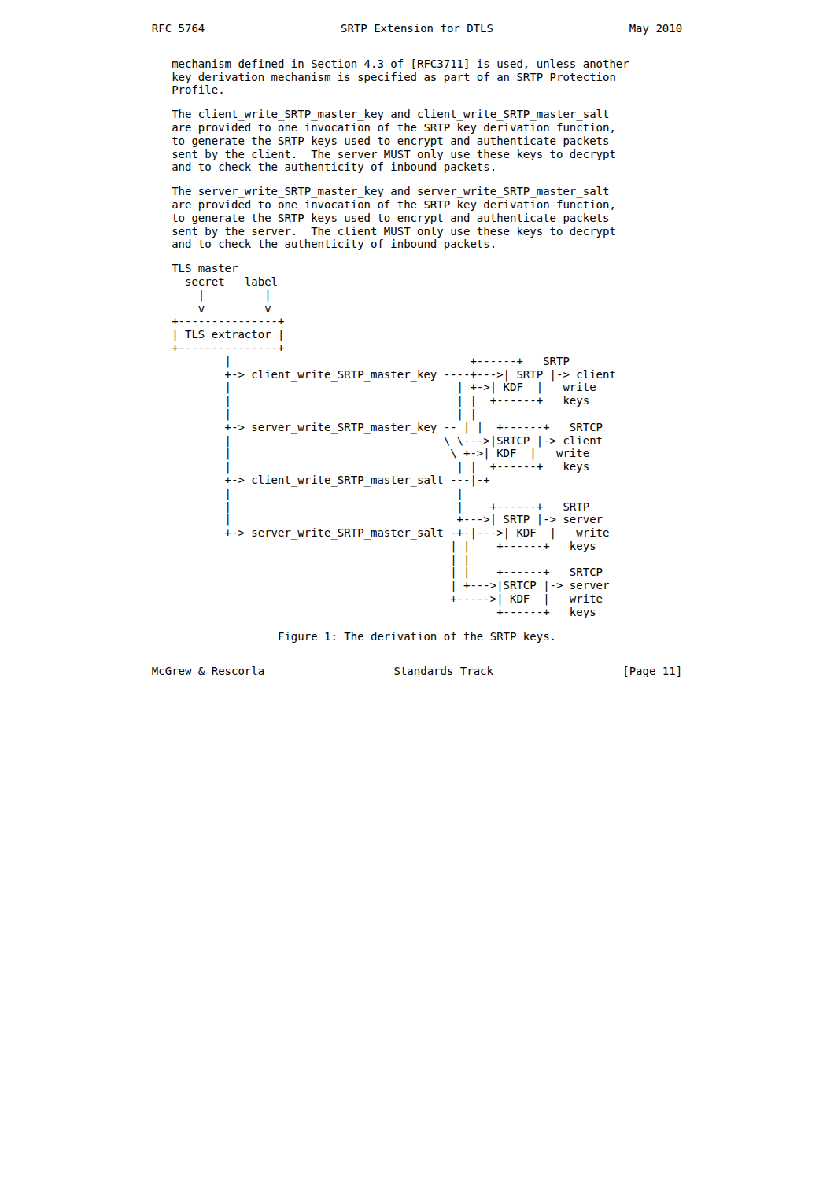RFC 5764 SRTP Extension for DTLS May 2010
mechanism defined in Section 4.3 of [RFC3711] is used, unless another key derivation mechanism is specified as part of an SRTP Protection Profile.
The client_write_SRTP_master_key and client_write_SRTP_master_salt are provided to one invocation of the SRTP key derivation function, to generate the SRTP keys used to encrypt and authenticate packets sent by the client. The server MUST only use these keys to decrypt and to check the authenticity of inbound packets.
The server_write_SRTP_master_key and server_write_SRTP_master_salt are provided to one invocation of the SRTP key derivation function, to generate the SRTP keys used to encrypt and authenticate packets sent by the server. The client MUST only use these keys to decrypt and to check the authenticity of inbound packets.
   TLS master
     secret   label
       |         |
       v         v
   +---------------+
   | TLS extractor |
   +---------------+
           |                                    +------+   SRTP
           +-> client_write_SRTP_master_key ----+--->| SRTP |-> client
           |                                  | +->| KDF  |   write
           |                                  | |  +------+   keys
           |                                  | |
           +-> server_write_SRTP_master_key -- | |  +------+   SRTCP
           |                                \ \--->|SRTCP |-> client
           |                                 \ +->| KDF  |   write
           |                                  | |  +------+   keys
           +-> client_write_SRTP_master_salt ---|-+
           |                                  |
           |                                  |    +------+   SRTP
           |                                  +--->| SRTP |-> server
           +-> server_write_SRTP_master_salt -+-|--->| KDF  |   write
                                             | |    +------+   keys
                                             | |
                                             | |    +------+   SRTCP
                                             | +--->|SRTCP |-> server
                                             +----->| KDF  |   write
                                                    +------+   keys
Figure 1: The derivation of the SRTP keys.
McGrew & Rescorla Standards Track [Page 11]